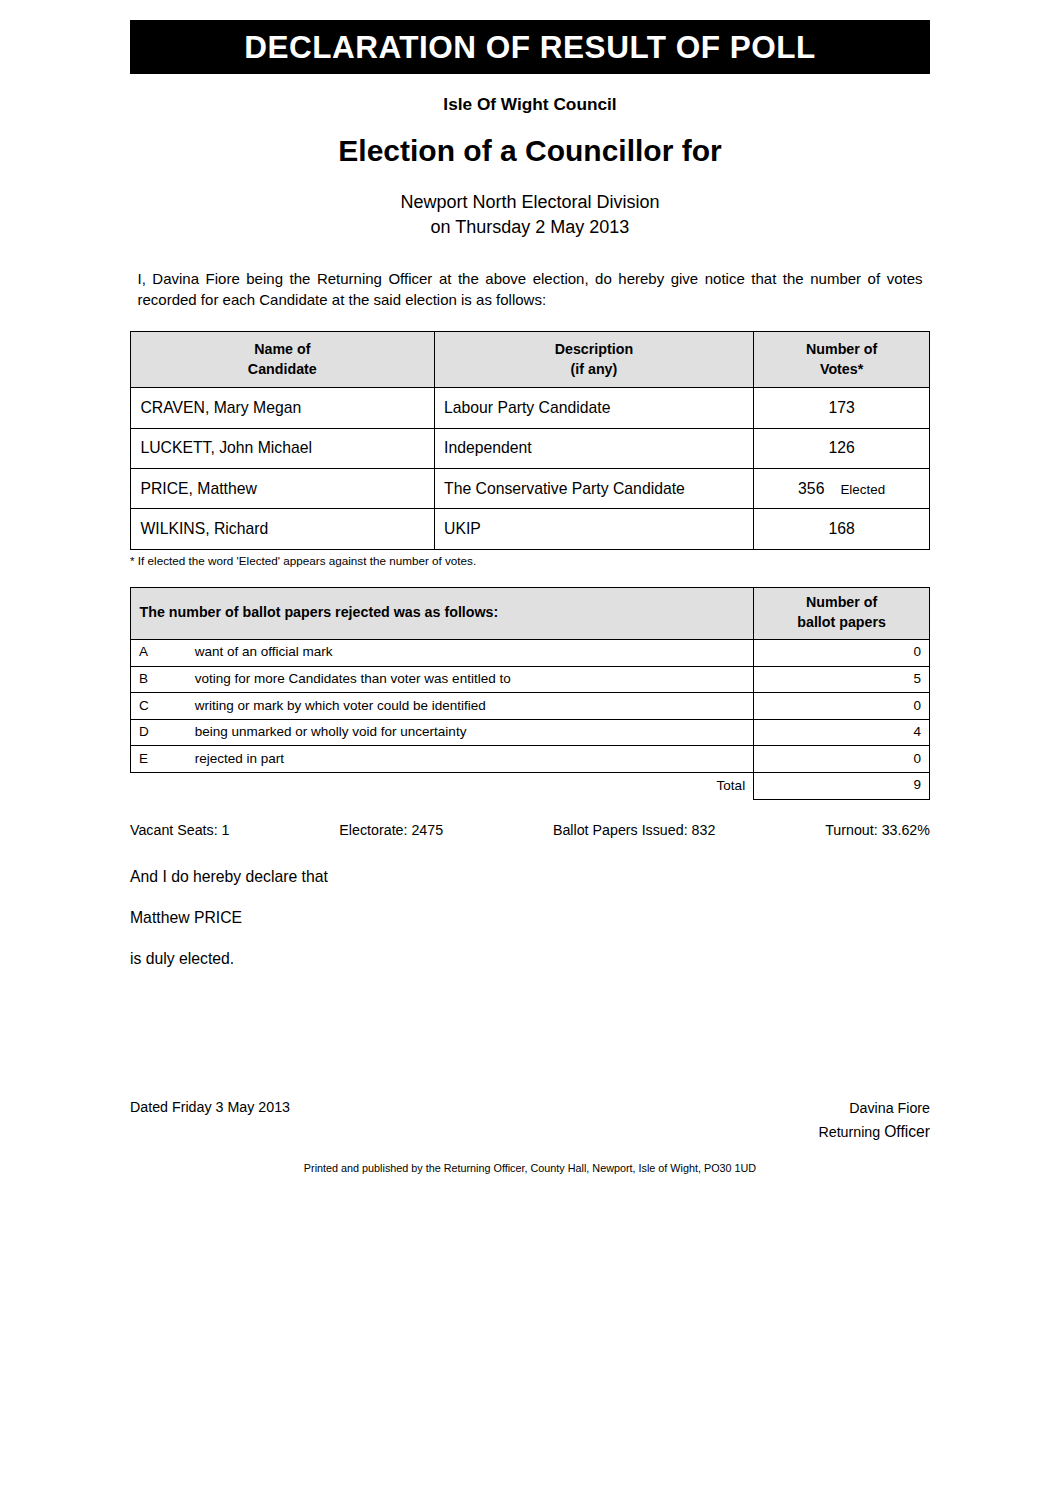DECLARATION OF RESULT OF POLL
Isle Of Wight Council
Election of a Councillor for
Newport North Electoral Division
on Thursday 2 May 2013
I, Davina Fiore being the Returning Officer at the above election, do hereby give notice that the number of votes recorded for each Candidate at the said election is as follows:
| Name of Candidate | Description (if any) | Number of Votes* |
| --- | --- | --- |
| CRAVEN, Mary Megan | Labour Party Candidate | 173 |
| LUCKETT, John Michael | Independent | 126 |
| PRICE, Matthew | The Conservative Party Candidate | 356 Elected |
| WILKINS, Richard | UKIP | 168 |
* If elected the word 'Elected' appears against the number of votes.
| The number of ballot papers rejected was as follows: | Number of ballot papers |
| --- | --- |
| A | want of an official mark | 0 |
| B | voting for more Candidates than voter was entitled to | 5 |
| C | writing or mark by which voter could be identified | 0 |
| D | being unmarked or wholly void for uncertainty | 4 |
| E | rejected in part | 0 |
| Total | 9 |
Vacant Seats: 1 Electorate: 2475 Ballot Papers Issued: 832 Turnout: 33.62%
And I do hereby declare that
Matthew PRICE
is duly elected.
Dated Friday 3 May 2013
Davina Fiore
Returning Officer
Printed and published by the Returning Officer, County Hall, Newport, Isle of Wight, PO30 1UD